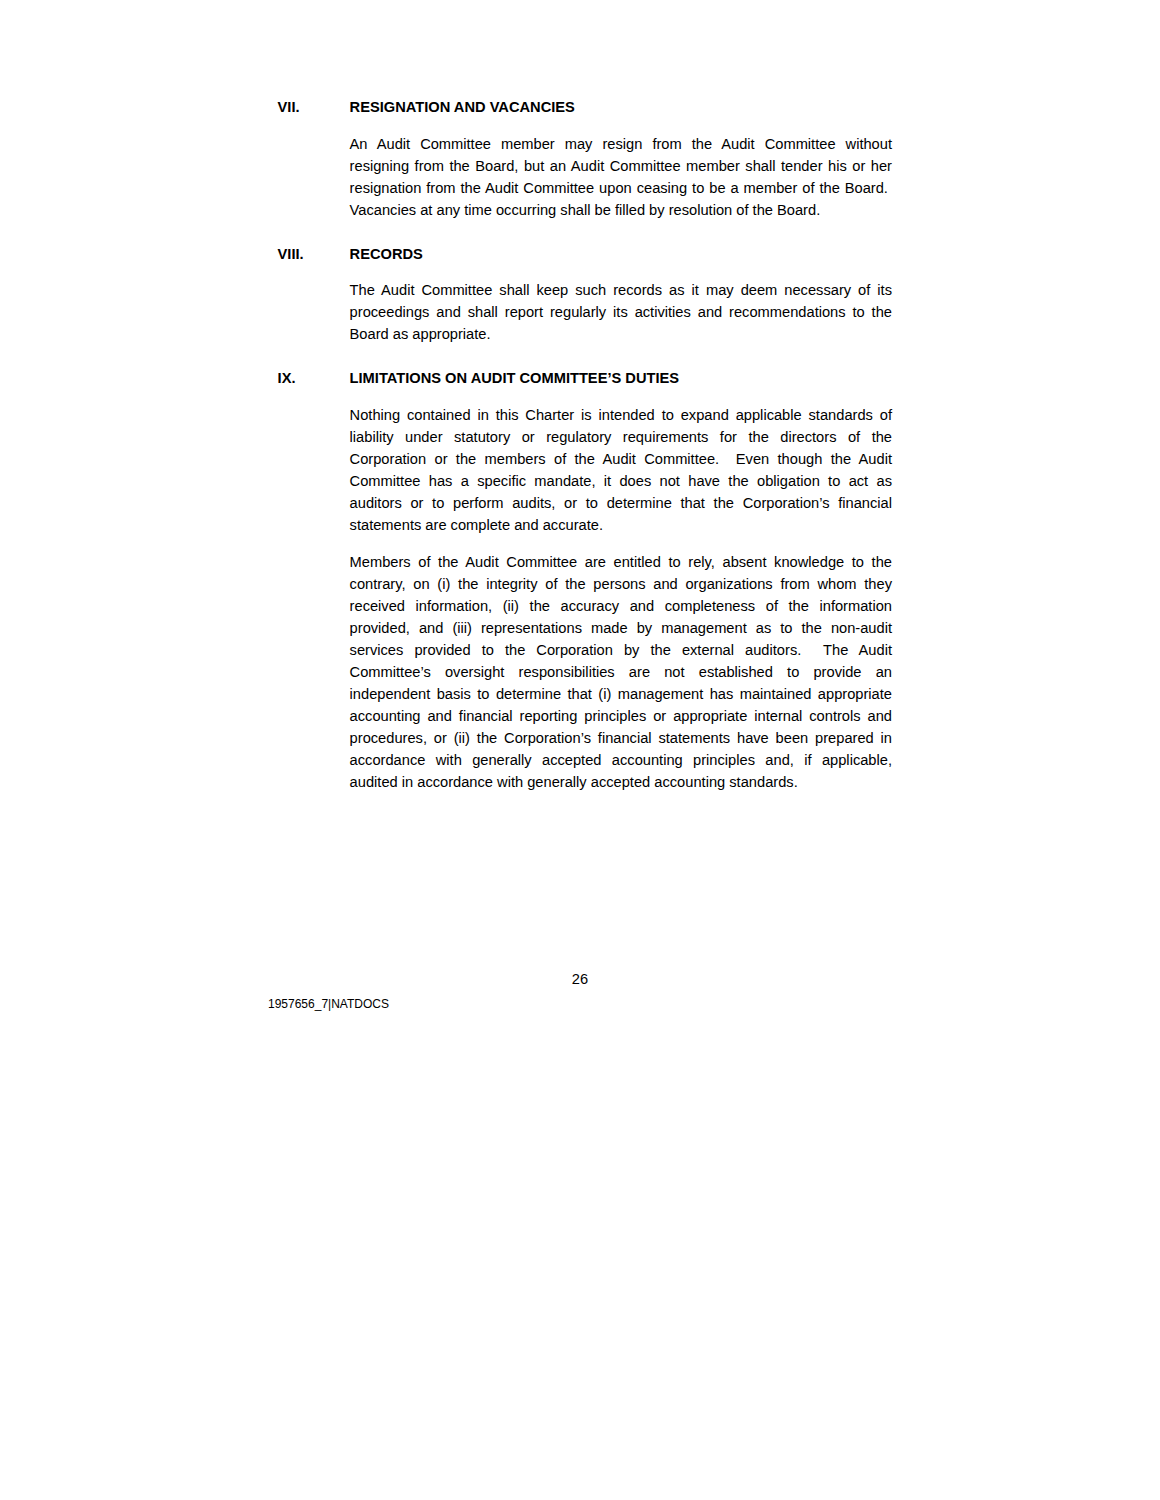VII. RESIGNATION AND VACANCIES
An Audit Committee member may resign from the Audit Committee without resigning from the Board, but an Audit Committee member shall tender his or her resignation from the Audit Committee upon ceasing to be a member of the Board. Vacancies at any time occurring shall be filled by resolution of the Board.
VIII. RECORDS
The Audit Committee shall keep such records as it may deem necessary of its proceedings and shall report regularly its activities and recommendations to the Board as appropriate.
IX. LIMITATIONS ON AUDIT COMMITTEE’S DUTIES
Nothing contained in this Charter is intended to expand applicable standards of liability under statutory or regulatory requirements for the directors of the Corporation or the members of the Audit Committee. Even though the Audit Committee has a specific mandate, it does not have the obligation to act as auditors or to perform audits, or to determine that the Corporation’s financial statements are complete and accurate.
Members of the Audit Committee are entitled to rely, absent knowledge to the contrary, on (i) the integrity of the persons and organizations from whom they received information, (ii) the accuracy and completeness of the information provided, and (iii) representations made by management as to the non-audit services provided to the Corporation by the external auditors. The Audit Committee’s oversight responsibilities are not established to provide an independent basis to determine that (i) management has maintained appropriate accounting and financial reporting principles or appropriate internal controls and procedures, or (ii) the Corporation’s financial statements have been prepared in accordance with generally accepted accounting principles and, if applicable, audited in accordance with generally accepted accounting standards.
26
1957656_7|NATDOCS